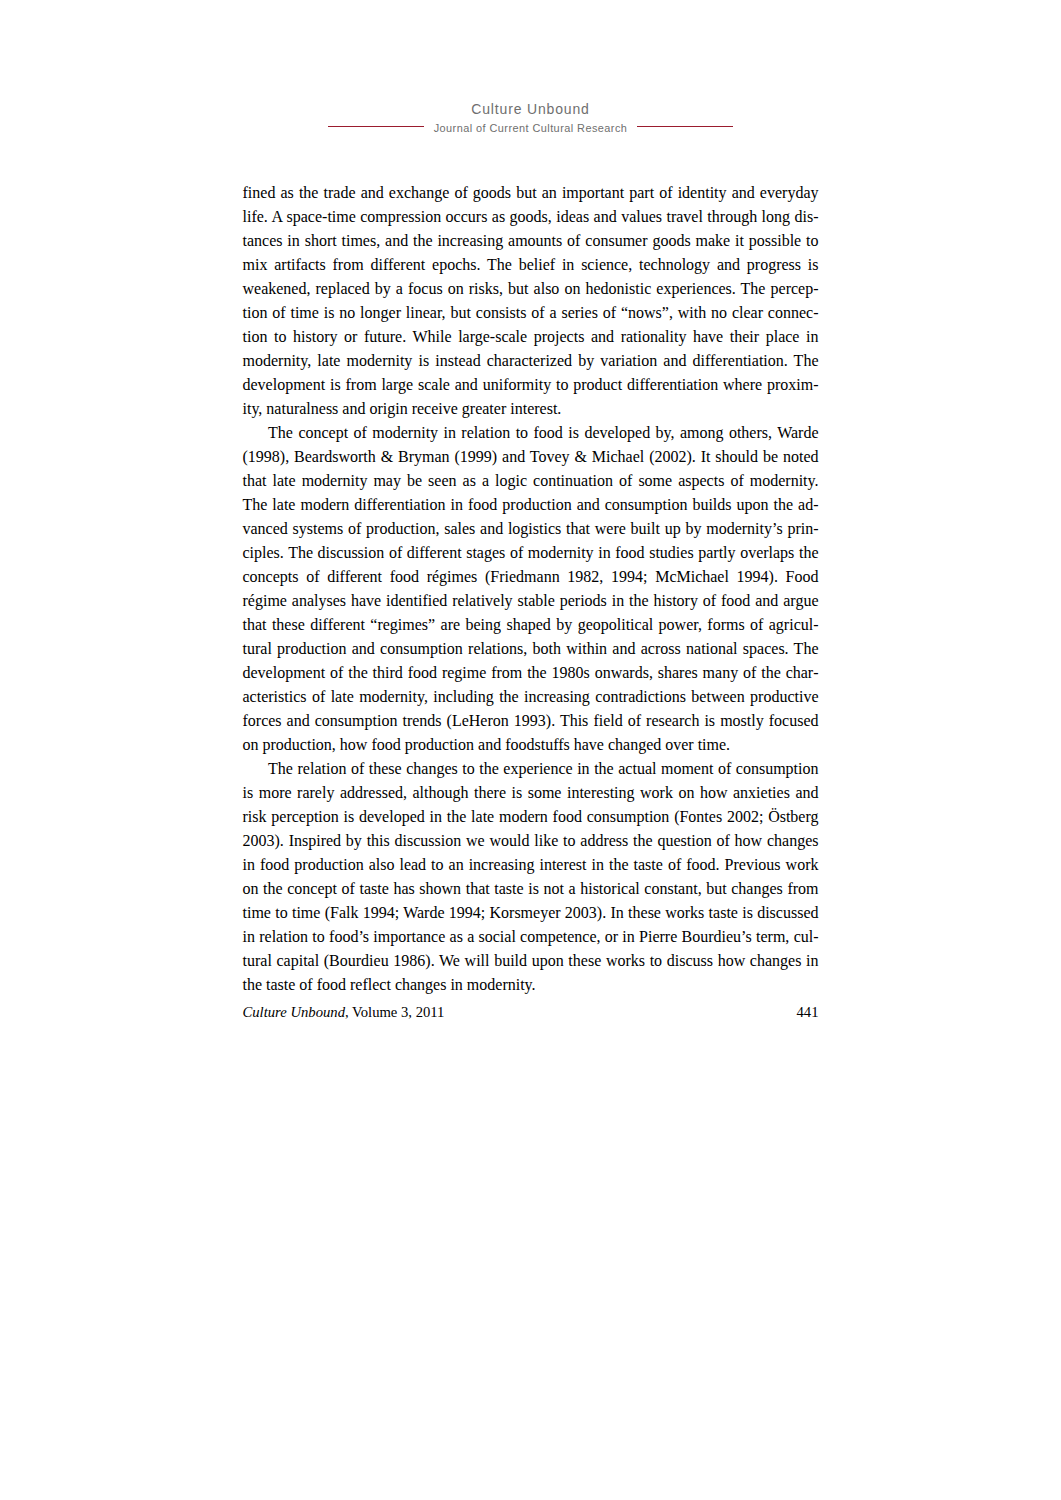Culture Unbound
Journal of Current Cultural Research
fined as the trade and exchange of goods but an important part of identity and everyday life. A space-time compression occurs as goods, ideas and values travel through long distances in short times, and the increasing amounts of consumer goods make it possible to mix artifacts from different epochs. The belief in science, technology and progress is weakened, replaced by a focus on risks, but also on hedonistic experiences. The perception of time is no longer linear, but consists of a series of “nows”, with no clear connection to history or future. While large-scale projects and rationality have their place in modernity, late modernity is instead characterized by variation and differentiation. The development is from large scale and uniformity to product differentiation where proximity, naturalness and origin receive greater interest.
The concept of modernity in relation to food is developed by, among others, Warde (1998), Beardsworth & Bryman (1999) and Tovey & Michael (2002). It should be noted that late modernity may be seen as a logic continuation of some aspects of modernity. The late modern differentiation in food production and consumption builds upon the advanced systems of production, sales and logistics that were built up by modernity’s principles. The discussion of different stages of modernity in food studies partly overlaps the concepts of different food régimes (Friedmann 1982, 1994; McMichael 1994). Food régime analyses have identified relatively stable periods in the history of food and argue that these different “regimes” are being shaped by geopolitical power, forms of agricultural production and consumption relations, both within and across national spaces. The development of the third food regime from the 1980s onwards, shares many of the characteristics of late modernity, including the increasing contradictions between productive forces and consumption trends (LeHeron 1993). This field of research is mostly focused on production, how food production and foodstuffs have changed over time.
The relation of these changes to the experience in the actual moment of consumption is more rarely addressed, although there is some interesting work on how anxieties and risk perception is developed in the late modern food consumption (Fontes 2002; Östberg 2003). Inspired by this discussion we would like to address the question of how changes in food production also lead to an increasing interest in the taste of food. Previous work on the concept of taste has shown that taste is not a historical constant, but changes from time to time (Falk 1994; Warde 1994; Korsmeyer 2003). In these works taste is discussed in relation to food’s importance as a social competence, or in Pierre Bourdieu’s term, cultural capital (Bourdieu 1986). We will build upon these works to discuss how changes in the taste of food reflect changes in modernity.
Culture Unbound, Volume 3, 2011
441